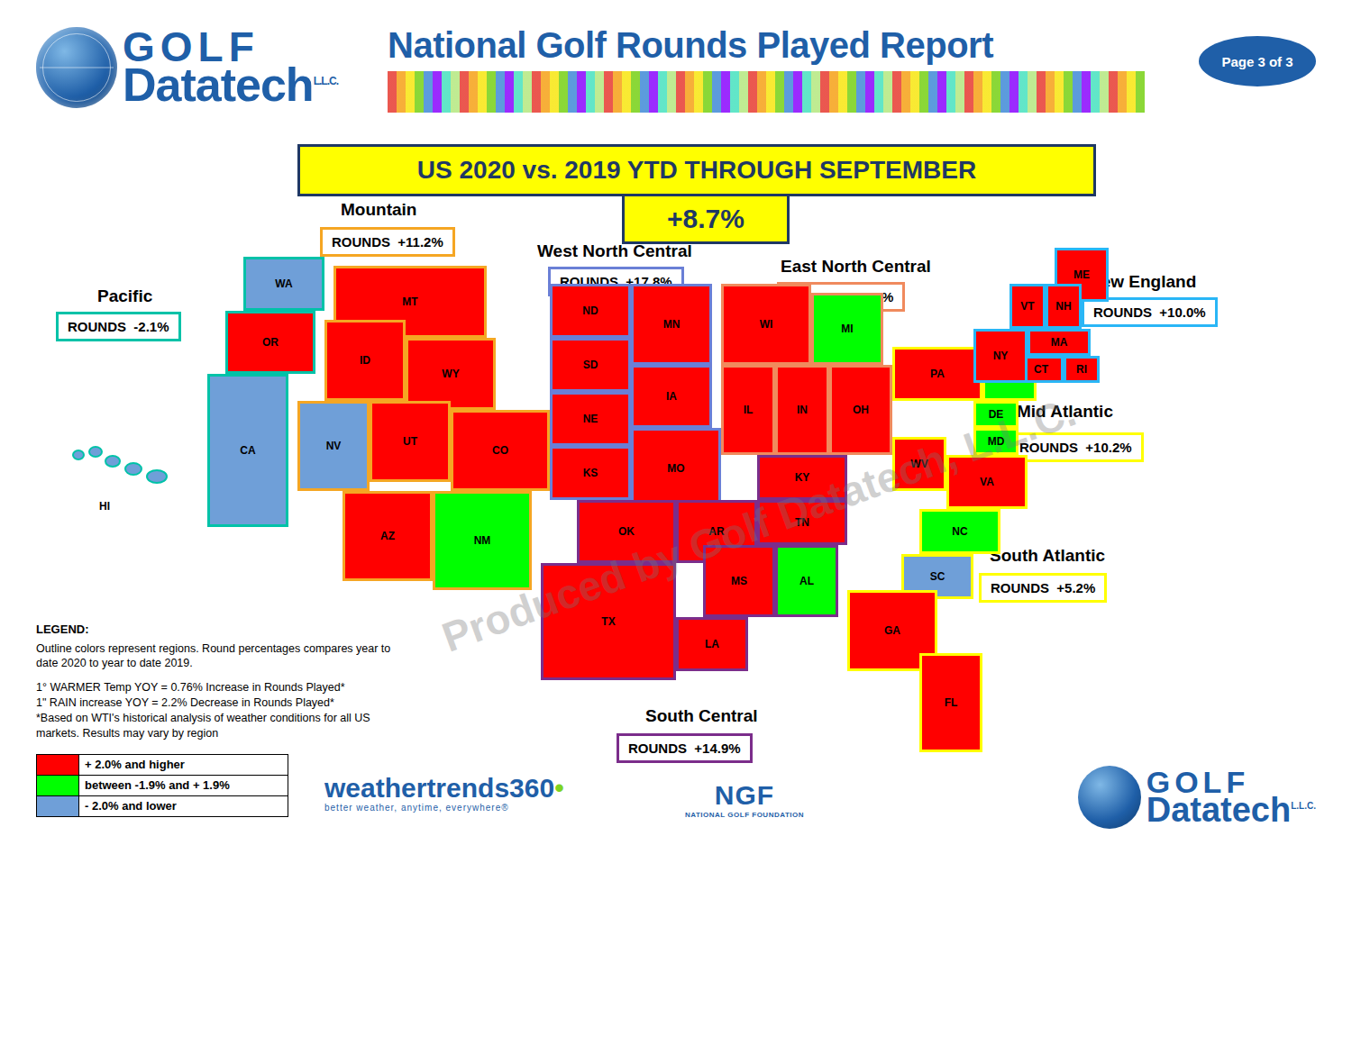GOLF DatatechL.L.C.
National Golf Rounds Played Report
Page 3 of 3
US 2020 vs. 2019 YTD THROUGH SEPTEMBER
+8.7%
Mountain
ROUNDS +11.2%
West North Central
ROUNDS +17.8%
East North Central
ROUNDS +8.1%
New England
ROUNDS +10.0%
Pacific
ROUNDS -2.1%
Mid Atlantic
ROUNDS +10.2%
South Atlantic
ROUNDS +5.2%
South Central
ROUNDS +14.9%
Produced by Golf Datatech, L.L.C.
WA
OR
CA
MT
ID
WY
NV
UT
CO
AZ
NM
ND
SD
NE
KS
MN
IA
MO
WI
MI
IL
IN
OH
OK
AR
KY
TN
MS
AL
TX
LA
PA
NJ
DE
MD
WV
VA
NC
SC
GA
FL
ME
VT
NH
MA
CT
RI
NY
HI
LEGEND:
Outline colors represent regions. Round percentages compares year to date 2020 to year to date 2019.
1° WARMER Temp YOY = 0.76% Increase in Rounds Played*
1" RAIN increase YOY = 2.2% Decrease in Rounds Played*
*Based on WTI's historical analysis of weather conditions for all US markets. Results may vary by region
| | + 2.0% and higher |
| | between -1.9% and + 1.9% |
| | - 2.0% and lower |
weathertrends360• better weather, anytime, everywhere®
NGF
NATIONAL GOLF FOUNDATION
GOLF DatatechL.L.C.